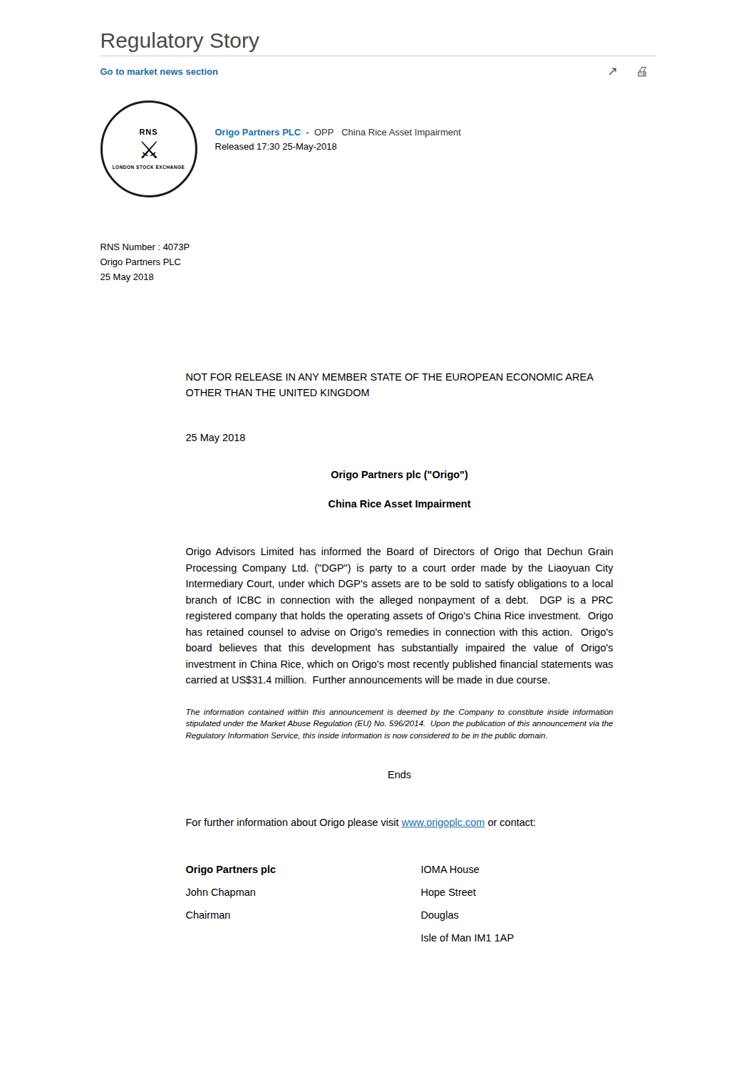Regulatory Story
Go to market news section ↗ 🖨
RNS
⚔
LONDON STOCK EXCHANGE
Origo Partners PLC - OPP China Rice Asset Impairment
Released 17:30 25-May-2018
RNS Number : 4073P
Origo Partners PLC
25 May 2018
NOT FOR RELEASE IN ANY MEMBER STATE OF THE EUROPEAN ECONOMIC AREA OTHER THAN THE UNITED KINGDOM
25 May 2018
Origo Partners plc ("Origo")
China Rice Asset Impairment
Origo Advisors Limited has informed the Board of Directors of Origo that Dechun Grain Processing Company Ltd. ("DGP") is party to a court order made by the Liaoyuan City Intermediary Court, under which DGP's assets are to be sold to satisfy obligations to a local branch of ICBC in connection with the alleged nonpayment of a debt. DGP is a PRC registered company that holds the operating assets of Origo's China Rice investment. Origo has retained counsel to advise on Origo's remedies in connection with this action. Origo's board believes that this development has substantially impaired the value of Origo's investment in China Rice, which on Origo's most recently published financial statements was carried at US$31.4 million. Further announcements will be made in due course.
The information contained within this announcement is deemed by the Company to constitute inside information stipulated under the Market Abuse Regulation (EU) No. 596/2014. Upon the publication of this announcement via the Regulatory Information Service, this inside information is now considered to be in the public domain.
Ends
For further information about Origo please visit www.origoplc.com or contact:
| Origo Partners plc | IOMA House |
| John Chapman | Hope Street |
| Chairman | Douglas |
| | Isle of Man IM1 1AP |